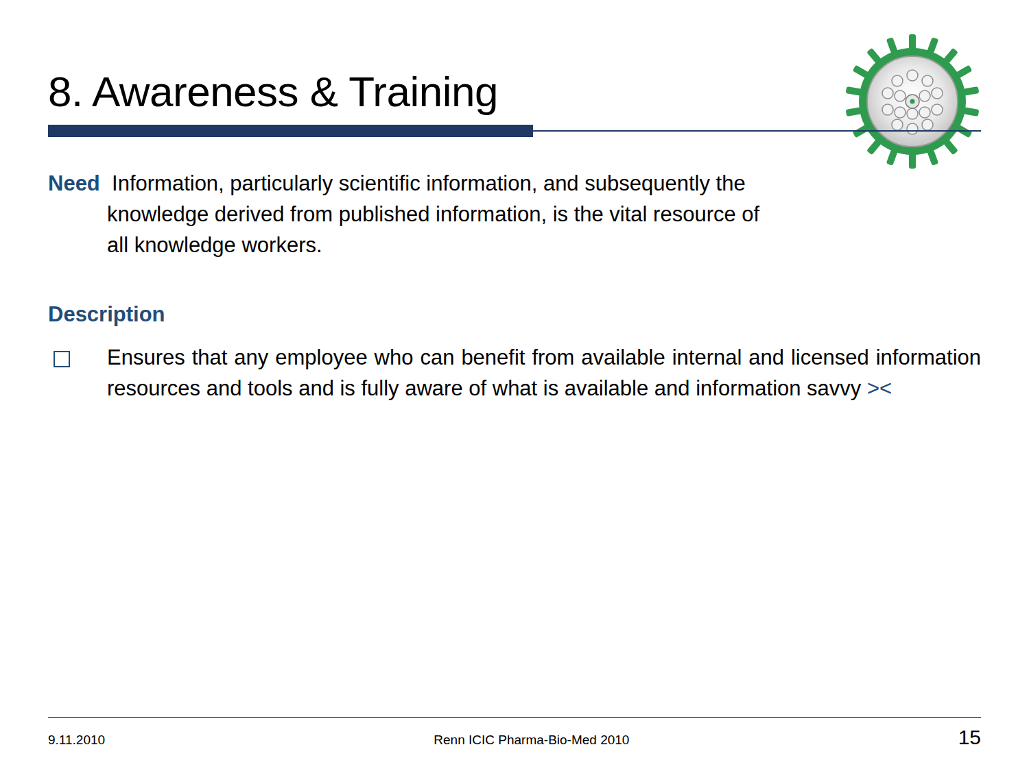8. Awareness & Training
Need Information, particularly scientific information, and subsequently the
knowledge derived from published information, is the vital resource of
all knowledge workers.
Description
Ensures that any employee who can benefit from available internal and licensed information resources and tools and is fully aware of what is available and information savvy ><
9.11.2010
Renn ICIC Pharma-Bio-Med 2010
15